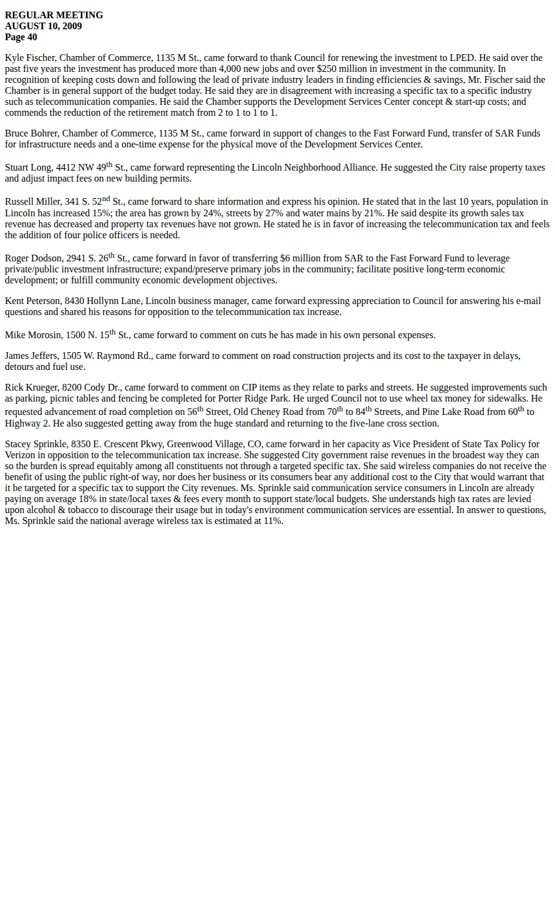REGULAR MEETING
AUGUST 10, 2009
Page 40
Kyle Fischer, Chamber of Commerce, 1135 M St., came forward to thank Council for renewing the investment to LPED. He said over the past five years the investment has produced more than 4,000 new jobs and over $250 million in investment in the community. In recognition of keeping costs down and following the lead of private industry leaders in finding efficiencies & savings, Mr. Fischer said the Chamber is in general support of the budget today. He said they are in disagreement with increasing a specific tax to a specific industry such as telecommunication companies. He said the Chamber supports the Development Services Center concept & start-up costs; and commends the reduction of the retirement match from 2 to 1 to 1 to 1.
Bruce Bohrer, Chamber of Commerce, 1135 M St., came forward in support of changes to the Fast Forward Fund, transfer of SAR Funds for infrastructure needs and a one-time expense for the physical move of the Development Services Center.
Stuart Long, 4412 NW 49th St., came forward representing the Lincoln Neighborhood Alliance. He suggested the City raise property taxes and adjust impact fees on new building permits.
Russell Miller, 341 S. 52nd St., came forward to share information and express his opinion. He stated that in the last 10 years, population in Lincoln has increased 15%; the area has grown by 24%, streets by 27% and water mains by 21%. He said despite its growth sales tax revenue has decreased and property tax revenues have not grown. He stated he is in favor of increasing the telecommunication tax and feels the addition of four police officers is needed.
Roger Dodson, 2941 S. 26th St., came forward in favor of transferring $6 million from SAR to the Fast Forward Fund to leverage private/public investment infrastructure; expand/preserve primary jobs in the community; facilitate positive long-term economic development; or fulfill community economic development objectives.
Kent Peterson, 8430 Hollynn Lane, Lincoln business manager, came forward expressing appreciation to Council for answering his e-mail questions and shared his reasons for opposition to the telecommunication tax increase.
Mike Morosin, 1500 N. 15th St., came forward to comment on cuts he has made in his own personal expenses.
James Jeffers, 1505 W. Raymond Rd., came forward to comment on road construction projects and its cost to the taxpayer in delays, detours and fuel use.
Rick Krueger, 8200 Cody Dr., came forward to comment on CIP items as they relate to parks and streets. He suggested improvements such as parking, picnic tables and fencing be completed for Porter Ridge Park. He urged Council not to use wheel tax money for sidewalks. He requested advancement of road completion on 56th Street, Old Cheney Road from 70th to 84th Streets, and Pine Lake Road from 60th to Highway 2. He also suggested getting away from the huge standard and returning to the five-lane cross section.
Stacey Sprinkle, 8350 E. Crescent Pkwy, Greenwood Village, CO, came forward in her capacity as Vice President of State Tax Policy for Verizon in opposition to the telecommunication tax increase. She suggested City government raise revenues in the broadest way they can so the burden is spread equitably among all constituents not through a targeted specific tax. She said wireless companies do not receive the benefit of using the public right-of way, nor does her business or its consumers bear any additional cost to the City that would warrant that it be targeted for a specific tax to support the City revenues. Ms. Sprinkle said communication service consumers in Lincoln are already paying on average 18% in state/local taxes & fees every month to support state/local budgets. She understands high tax rates are levied upon alcohol & tobacco to discourage their usage but in today's environment communication services are essential. In answer to questions, Ms. Sprinkle said the national average wireless tax is estimated at 11%.